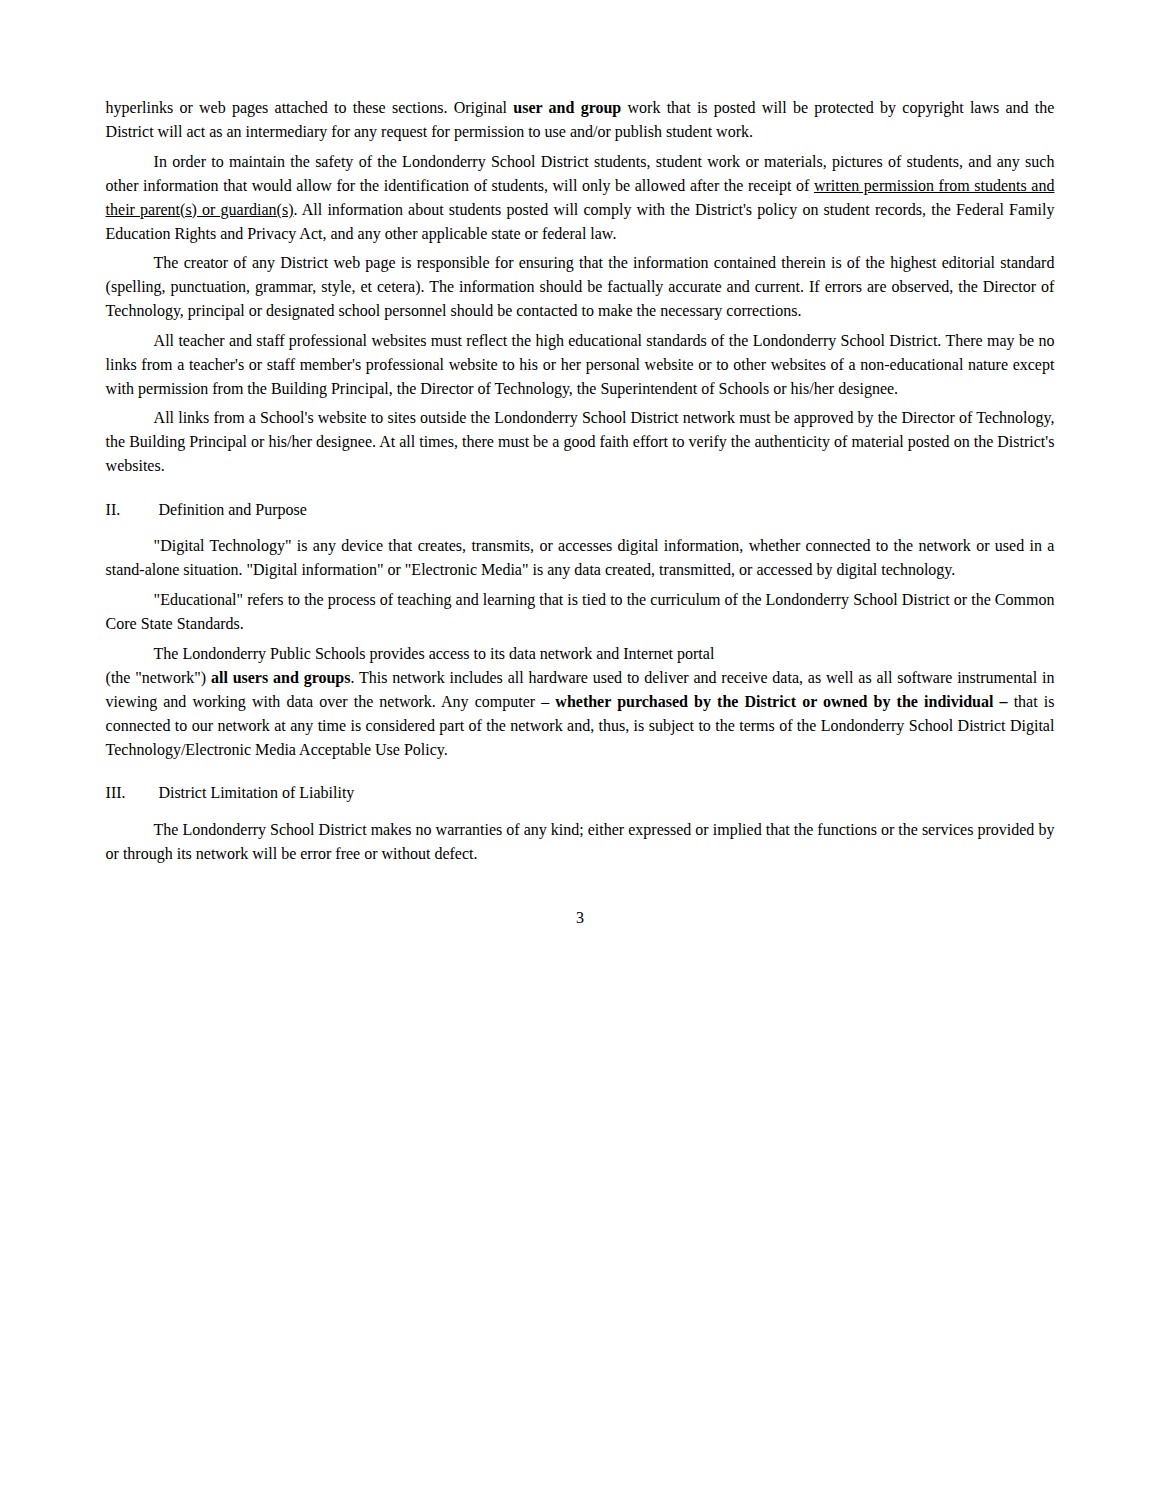hyperlinks or web pages attached to these sections. Original user and group work that is posted will be protected by copyright laws and the District will act as an intermediary for any request for permission to use and/or publish student work.
In order to maintain the safety of the Londonderry School District students, student work or materials, pictures of students, and any such other information that would allow for the identification of students, will only be allowed after the receipt of written permission from students and their parent(s) or guardian(s). All information about students posted will comply with the District's policy on student records, the Federal Family Education Rights and Privacy Act, and any other applicable state or federal law.
The creator of any District web page is responsible for ensuring that the information contained therein is of the highest editorial standard (spelling, punctuation, grammar, style, et cetera). The information should be factually accurate and current. If errors are observed, the Director of Technology, principal or designated school personnel should be contacted to make the necessary corrections.
All teacher and staff professional websites must reflect the high educational standards of the Londonderry School District. There may be no links from a teacher's or staff member's professional website to his or her personal website or to other websites of a non-educational nature except with permission from the Building Principal, the Director of Technology, the Superintendent of Schools or his/her designee.
All links from a School's website to sites outside the Londonderry School District network must be approved by the Director of Technology, the Building Principal or his/her designee. At all times, there must be a good faith effort to verify the authenticity of material posted on the District's websites.
II. Definition and Purpose
"Digital Technology" is any device that creates, transmits, or accesses digital information, whether connected to the network or used in a stand-alone situation. "Digital information" or "Electronic Media" is any data created, transmitted, or accessed by digital technology.
"Educational" refers to the process of teaching and learning that is tied to the curriculum of the Londonderry School District or the Common Core State Standards.
The Londonderry Public Schools provides access to its data network and Internet portal
(the "network") all users and groups. This network includes all hardware used to deliver and receive data, as well as all software instrumental in viewing and working with data over the network. Any computer – whether purchased by the District or owned by the individual – that is connected to our network at any time is considered part of the network and, thus, is subject to the terms of the Londonderry School District Digital Technology/Electronic Media Acceptable Use Policy.
III. District Limitation of Liability
The Londonderry School District makes no warranties of any kind; either expressed or implied that the functions or the services provided by or through its network will be error free or without defect.
3